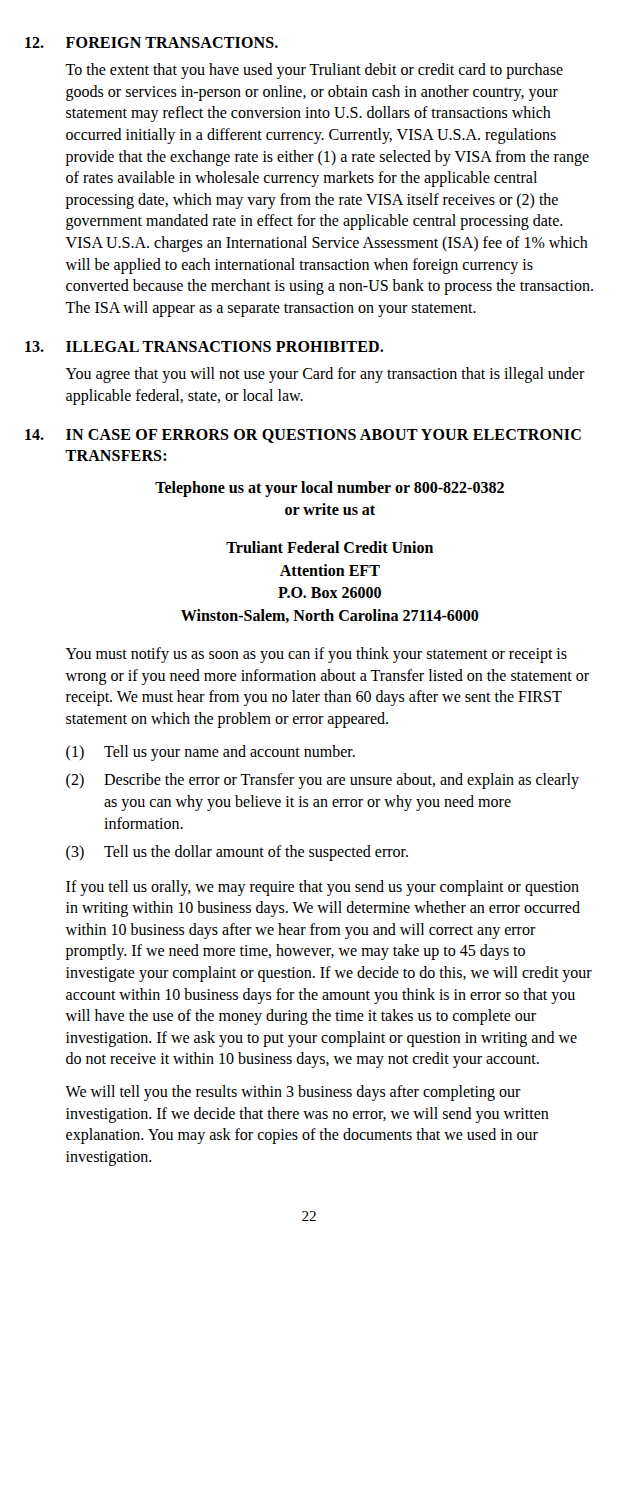12.
Foreign Transactions.
To the extent that you have used your Truliant debit or credit card to purchase goods or services in-person or online, or obtain cash in another country, your statement may reflect the conversion into U.S. dollars of transactions which occurred initially in a different currency. Currently, VISA U.S.A. regulations provide that the exchange rate is either (1) a rate selected by VISA from the range of rates available in wholesale currency markets for the applicable central processing date, which may vary from the rate VISA itself receives or (2) the government mandated rate in effect for the applicable central processing date. VISA U.S.A. charges an International Service Assessment (ISA) fee of 1% which will be applied to each international transaction when foreign currency is converted because the merchant is using a non-US bank to process the transaction. The ISA will appear as a separate transaction on your statement.
13.
Illegal Transactions Prohibited.
You agree that you will not use your Card for any transaction that is illegal under applicable federal, state, or local law.
14.
In Case of Errors or Questions About Your Electronic Transfers:
Telephone us at your local number or 800-822-0382
or write us at
Truliant Federal Credit Union Attention EFT P.O. Box 26000 Winston-Salem, North Carolina 27114-6000
You must notify us as soon as you can if you think your statement or receipt is wrong or if you need more information about a Transfer listed on the statement or receipt. We must hear from you no later than 60 days after we sent the FIRST statement on which the problem or error appeared.
Tell us your name and account number.
Describe the error or Transfer you are unsure about, and explain as clearly as you can why you believe it is an error or why you need more information.
Tell us the dollar amount of the suspected error.
If you tell us orally, we may require that you send us your complaint or question in writing within 10 business days. We will determine whether an error occurred within 10 business days after we hear from you and will correct any error promptly. If we need more time, however, we may take up to 45 days to investigate your complaint or question. If we decide to do this, we will credit your account within 10 business days for the amount you think is in error so that you will have the use of the money during the time it takes us to complete our investigation. If we ask you to put your complaint or question in writing and we do not receive it within 10 business days, we may not credit your account.
We will tell you the results within 3 business days after completing our investigation. If we decide that there was no error, we will send you written explanation. You may ask for copies of the documents that we used in our investigation.
22